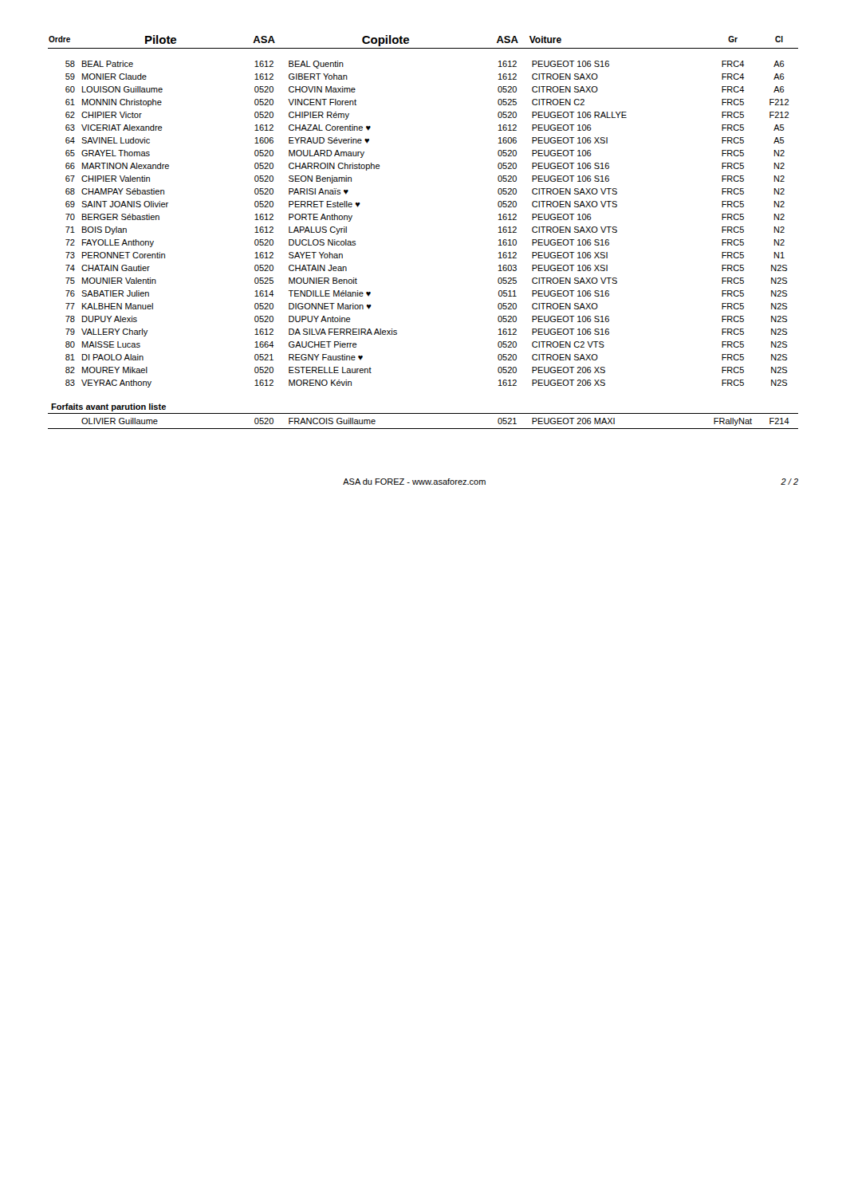| Ordre | Pilote | ASA | Copilote | ASA | Voiture | Gr | Cl |
| --- | --- | --- | --- | --- | --- | --- | --- |
| 58 | BEAL Patrice | 1612 | BEAL Quentin | 1612 | PEUGEOT 106 S16 | FRC4 | A6 |
| 59 | MONIER Claude | 1612 | GIBERT Yohan | 1612 | CITROEN SAXO | FRC4 | A6 |
| 60 | LOUISON Guillaume | 0520 | CHOVIN Maxime | 0520 | CITROEN SAXO | FRC4 | A6 |
| 61 | MONNIN Christophe | 0520 | VINCENT Florent | 0525 | CITROEN C2 | FRC5 | F212 |
| 62 | CHIPIER Victor | 0520 | CHIPIER Rémy | 0520 | PEUGEOT 106 RALLYE | FRC5 | F212 |
| 63 | VICERIAT Alexandre | 1612 | CHAZAL Corentine ♥ | 1612 | PEUGEOT 106 | FRC5 | A5 |
| 64 | SAVINEL Ludovic | 1606 | EYRAUD Séverine ♥ | 1606 | PEUGEOT 106 XSI | FRC5 | A5 |
| 65 | GRAYEL Thomas | 0520 | MOULARD Amaury | 0520 | PEUGEOT 106 | FRC5 | N2 |
| 66 | MARTINON Alexandre | 0520 | CHARROIN Christophe | 0520 | PEUGEOT 106 S16 | FRC5 | N2 |
| 67 | CHIPIER Valentin | 0520 | SEON Benjamin | 0520 | PEUGEOT 106 S16 | FRC5 | N2 |
| 68 | CHAMPAY Sébastien | 0520 | PARISI Anaïs ♥ | 0520 | CITROEN SAXO VTS | FRC5 | N2 |
| 69 | SAINT JOANIS Olivier | 0520 | PERRET Estelle ♥ | 0520 | CITROEN SAXO VTS | FRC5 | N2 |
| 70 | BERGER Sébastien | 1612 | PORTE Anthony | 1612 | PEUGEOT 106 | FRC5 | N2 |
| 71 | BOIS Dylan | 1612 | LAPALUS Cyril | 1612 | CITROEN SAXO VTS | FRC5 | N2 |
| 72 | FAYOLLE Anthony | 0520 | DUCLOS Nicolas | 1610 | PEUGEOT 106 S16 | FRC5 | N2 |
| 73 | PERONNET Corentin | 1612 | SAYET Yohan | 1612 | PEUGEOT 106 XSI | FRC5 | N1 |
| 74 | CHATAIN Gautier | 0520 | CHATAIN Jean | 1603 | PEUGEOT 106 XSI | FRC5 | N2S |
| 75 | MOUNIER Valentin | 0525 | MOUNIER Benoit | 0525 | CITROEN SAXO VTS | FRC5 | N2S |
| 76 | SABATIER Julien | 1614 | TENDILLE Mélanie ♥ | 0511 | PEUGEOT 106 S16 | FRC5 | N2S |
| 77 | KALBHEN Manuel | 0520 | DIGONNET Marion ♥ | 0520 | CITROEN SAXO | FRC5 | N2S |
| 78 | DUPUY Alexis | 0520 | DUPUY Antoine | 0520 | PEUGEOT 106 S16 | FRC5 | N2S |
| 79 | VALLERY Charly | 1612 | DA SILVA FERREIRA Alexis | 1612 | PEUGEOT 106 S16 | FRC5 | N2S |
| 80 | MAISSE Lucas | 1664 | GAUCHET Pierre | 0520 | CITROEN C2 VTS | FRC5 | N2S |
| 81 | DI PAOLO Alain | 0521 | REGNY Faustine ♥ | 0520 | CITROEN SAXO | FRC5 | N2S |
| 82 | MOUREY Mikael | 0520 | ESTERELLE Laurent | 0520 | PEUGEOT 206 XS | FRC5 | N2S |
| 83 | VEYRAC Anthony | 1612 | MORENO Kévin | 1612 | PEUGEOT 206 XS | FRC5 | N2S |
| Forfaits avant parution liste |
| | OLIVIER Guillaume | 0520 | FRANCOIS Guillaume | 0521 | PEUGEOT 206 MAXI | FRallyNat | F214 |
ASA du FOREZ - www.asaforez.com
2 / 2